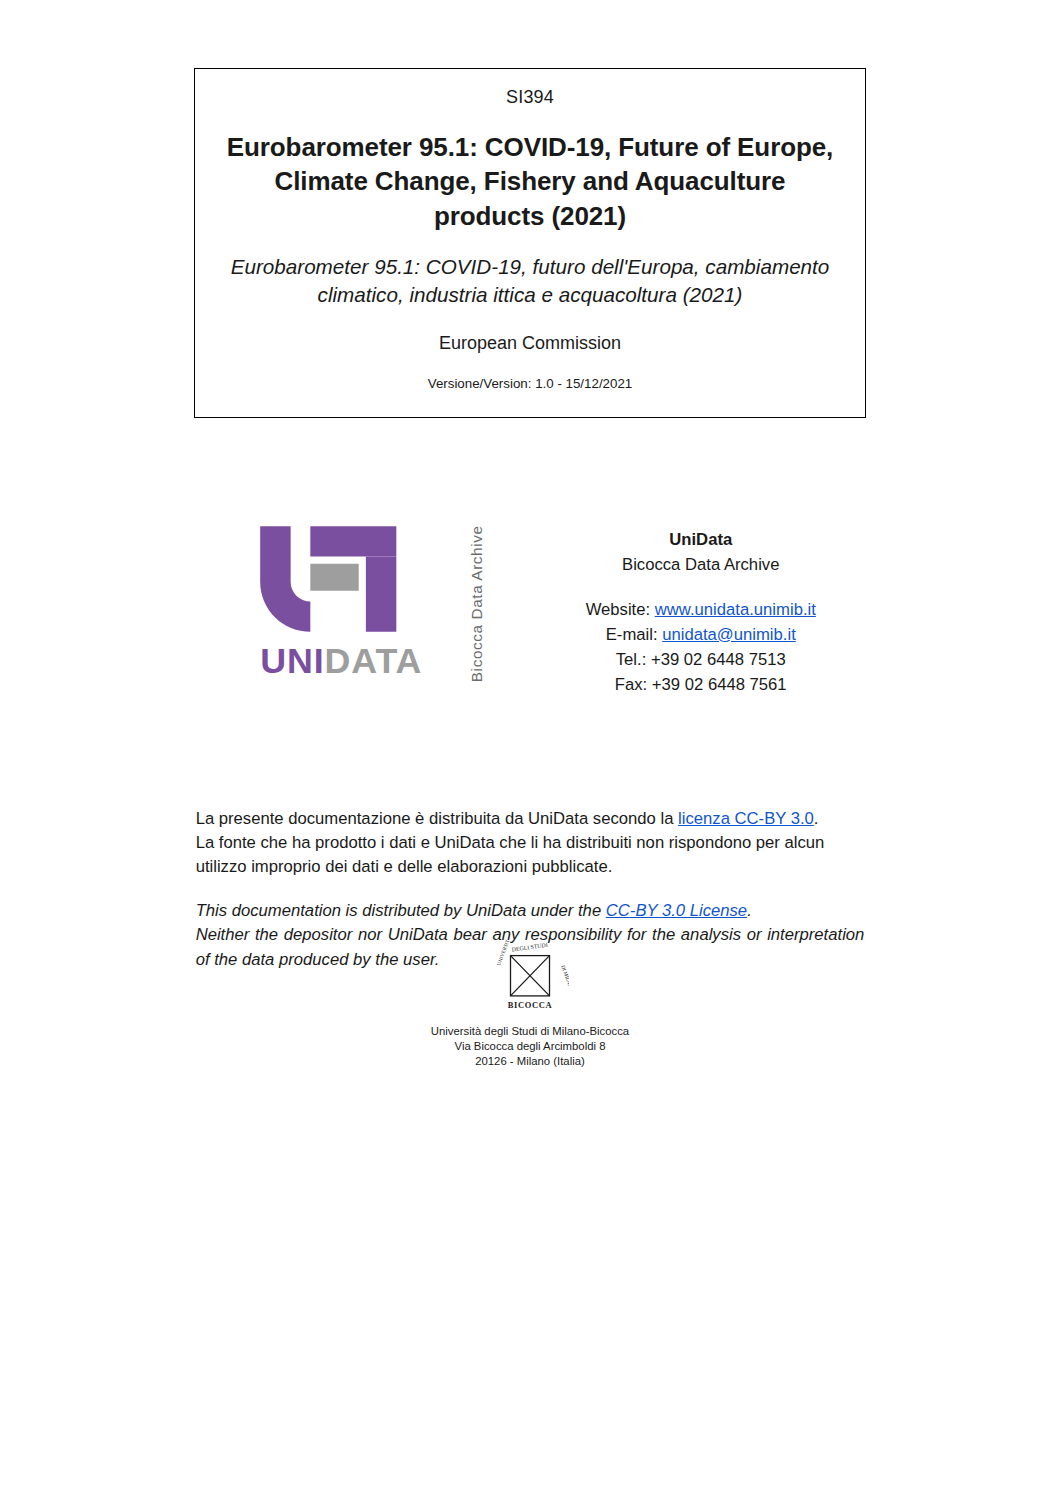SI394
Eurobarometer 95.1: COVID-19, Future of Europe, Climate Change, Fishery and Aquaculture products (2021)
Eurobarometer 95.1: COVID-19, futuro dell'Europa, cambiamento climatico, industria ittica e acquacoltura (2021)
European Commission
Versione/Version: 1.0 - 15/12/2021
UNIDATA
Bicocca Data Archive
UniData
Bicocca Data Archive
Website: www.unidata.unimib.it
E-mail: unidata@unimib.it
Tel.: +39 02 6448 7513
Fax: +39 02 6448 7561
La presente documentazione è distribuita da UniData secondo la licenza CC-BY 3.0.
La fonte che ha prodotto i dati e UniData che li ha distribuiti non rispondono per alcun utilizzo improprio dei dati e delle elaborazioni pubblicate.
This documentation is distributed by UniData under the CC-BY 3.0 License.
Neither the depositor nor UniData bear any responsibility for the analysis or interpretation of the data produced by the user.
DEGLI STUDI UNIVERSITÀ DI MILANO BICOCCA
Università degli Studi di Milano-Bicocca
Via Bicocca degli Arcimboldi 8
20126 - Milano (Italia)